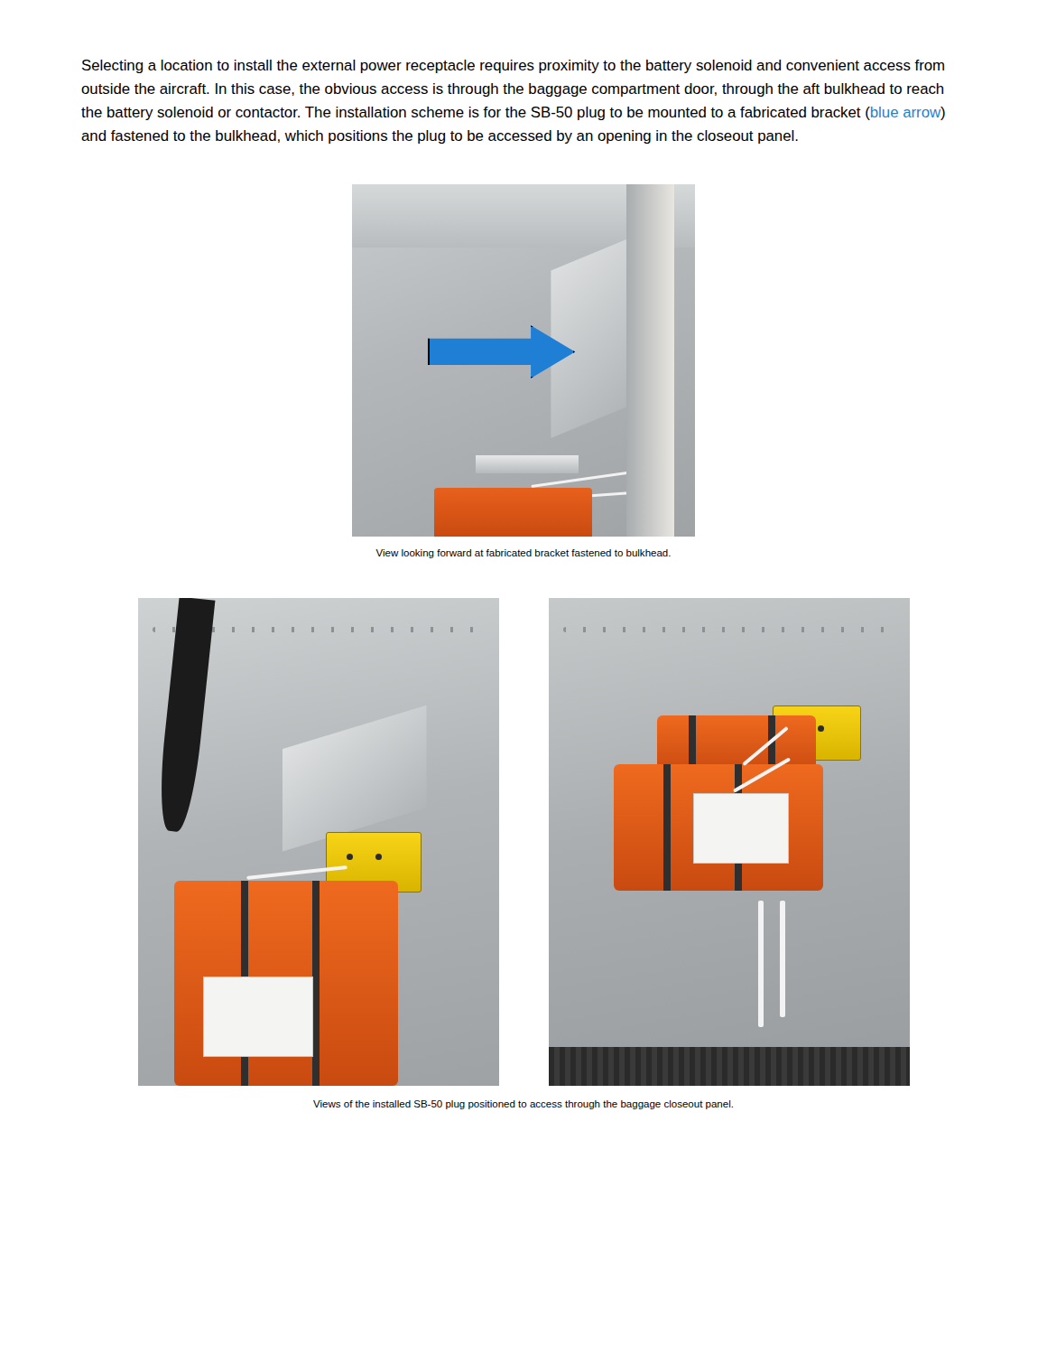Selecting a location to install the external power receptacle requires proximity to the battery solenoid and convenient access from outside the aircraft. In this case, the obvious access is through the baggage compartment door, through the aft bulkhead to reach the battery solenoid or contactor. The installation scheme is for the SB-50 plug to be mounted to a fabricated bracket (blue arrow) and fastened to the bulkhead, which positions the plug to be accessed by an opening in the closeout panel.
]
View looking forward at fabricated bracket fastened to bulkhead.
Views of the installed SB-50 plug positioned to access through the baggage closeout panel.